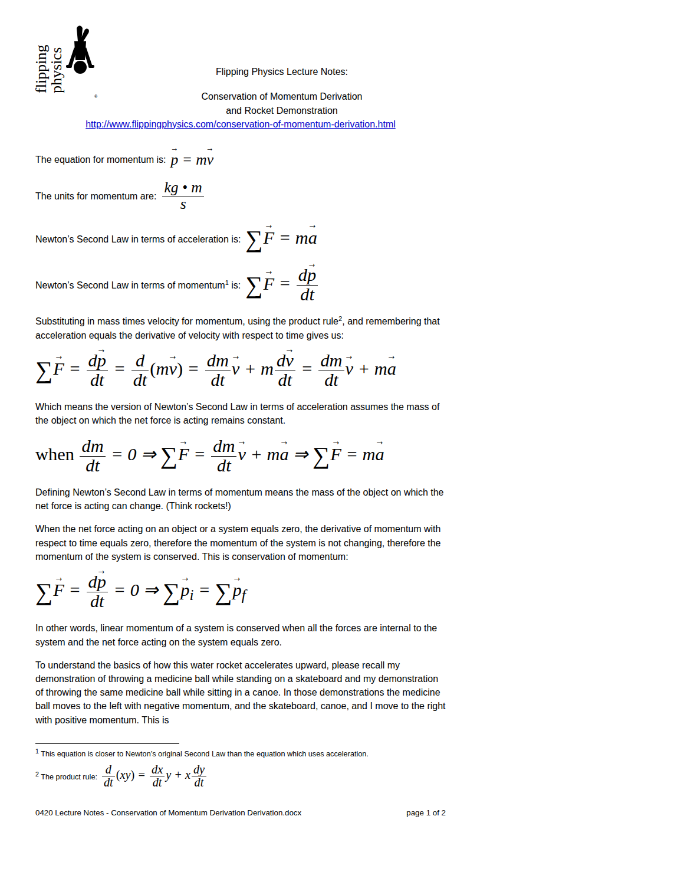flipping physics ®
Flipping Physics Lecture Notes:
Conservation of Momentum Derivation
and Rocket Demonstration
http://www.flippingphysics.com/conservation-of-momentum-derivation.html
The equation for momentum is: p = mv
The units for momentum are: kg • m s
Newton’s Second Law in terms of acceleration is: ∑F = ma
Newton’s Second Law in terms of momentum1 is: ∑F = dp dt
Substituting in mass times velocity for momentum, using the product rule2, and remembering that acceleration equals the derivative of velocity with respect to time gives us:
∑F = dp dt = ddt(mv) = dm dt v + mdv dt = dm dt v + ma
Which means the version of Newton’s Second Law in terms of acceleration assumes the mass of the object on which the net force is acting remains constant.
when dm dt = 0 ⇒ ∑F = dm dt v + ma ⇒ ∑F = ma
Defining Newton’s Second Law in terms of momentum means the mass of the object on which the net force is acting can change. (Think rockets!)
When the net force acting on an object or a system equals zero, the derivative of momentum with respect to time equals zero, therefore the momentum of the system is not changing, therefore the momentum of the system is conserved. This is conservation of momentum:
∑F = dp dt = 0 ⇒ ∑pi = ∑pf
In other words, linear momentum of a system is conserved when all the forces are internal to the system and the net force acting on the system equals zero.
To understand the basics of how this water rocket accelerates upward, please recall my demonstration of throwing a medicine ball while standing on a skateboard and my demonstration of throwing the same medicine ball while sitting in a canoe. In those demonstrations the medicine ball moves to the left with negative momentum, and the skateboard, canoe, and I move to the right with positive momentum. This is
1 This equation is closer to Newton’s original Second Law than the equation which uses acceleration.
2 The product rule: ddt(xy) = dx dty + xdy dt
0420 Lecture Notes - Conservation of Momentum Derivation Derivation.docx page 1 of 2